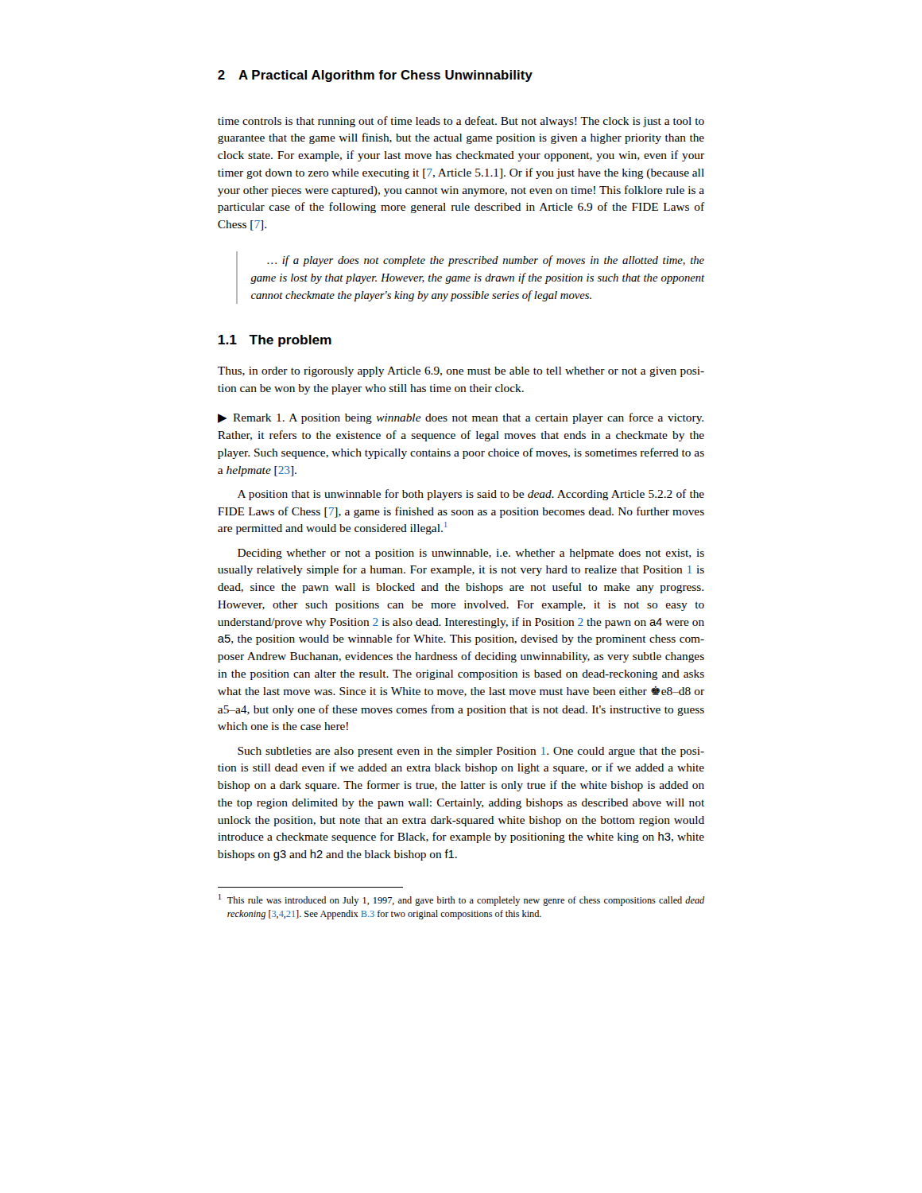2 A Practical Algorithm for Chess Unwinnability
time controls is that running out of time leads to a defeat. But not always! The clock is just a tool to guarantee that the game will finish, but the actual game position is given a higher priority than the clock state. For example, if your last move has checkmated your opponent, you win, even if your timer got down to zero while executing it [7, Article 5.1.1]. Or if you just have the king (because all your other pieces were captured), you cannot win anymore, not even on time! This folklore rule is a particular case of the following more general rule described in Article 6.9 of the FIDE Laws of Chess [7].
… if a player does not complete the prescribed number of moves in the allotted time, the game is lost by that player. However, the game is drawn if the position is such that the opponent cannot checkmate the player's king by any possible series of legal moves.
1.1 The problem
Thus, in order to rigorously apply Article 6.9, one must be able to tell whether or not a given position can be won by the player who still has time on their clock.
▶ Remark 1. A position being winnable does not mean that a certain player can force a victory. Rather, it refers to the existence of a sequence of legal moves that ends in a checkmate by the player. Such sequence, which typically contains a poor choice of moves, is sometimes referred to as a helpmate [23].
A position that is unwinnable for both players is said to be dead. According Article 5.2.2 of the FIDE Laws of Chess [7], a game is finished as soon as a position becomes dead. No further moves are permitted and would be considered illegal.1
Deciding whether or not a position is unwinnable, i.e. whether a helpmate does not exist, is usually relatively simple for a human. For example, it is not very hard to realize that Position 1 is dead, since the pawn wall is blocked and the bishops are not useful to make any progress. However, other such positions can be more involved. For example, it is not so easy to understand/prove why Position 2 is also dead. Interestingly, if in Position 2 the pawn on a4 were on a5, the position would be winnable for White. This position, devised by the prominent chess composer Andrew Buchanan, evidences the hardness of deciding unwinnability, as very subtle changes in the position can alter the result. The original composition is based on dead-reckoning and asks what the last move was. Since it is White to move, the last move must have been either ♚e8–d8 or a5–a4, but only one of these moves comes from a position that is not dead. It's instructive to guess which one is the case here!
Such subtleties are also present even in the simpler Position 1. One could argue that the position is still dead even if we added an extra black bishop on light a square, or if we added a white bishop on a dark square. The former is true, the latter is only true if the white bishop is added on the top region delimited by the pawn wall: Certainly, adding bishops as described above will not unlock the position, but note that an extra dark-squared white bishop on the bottom region would introduce a checkmate sequence for Black, for example by positioning the white king on h3, white bishops on g3 and h2 and the black bishop on f1.
1 This rule was introduced on July 1, 1997, and gave birth to a completely new genre of chess compositions called dead reckoning [3,4,21]. See Appendix B.3 for two original compositions of this kind.